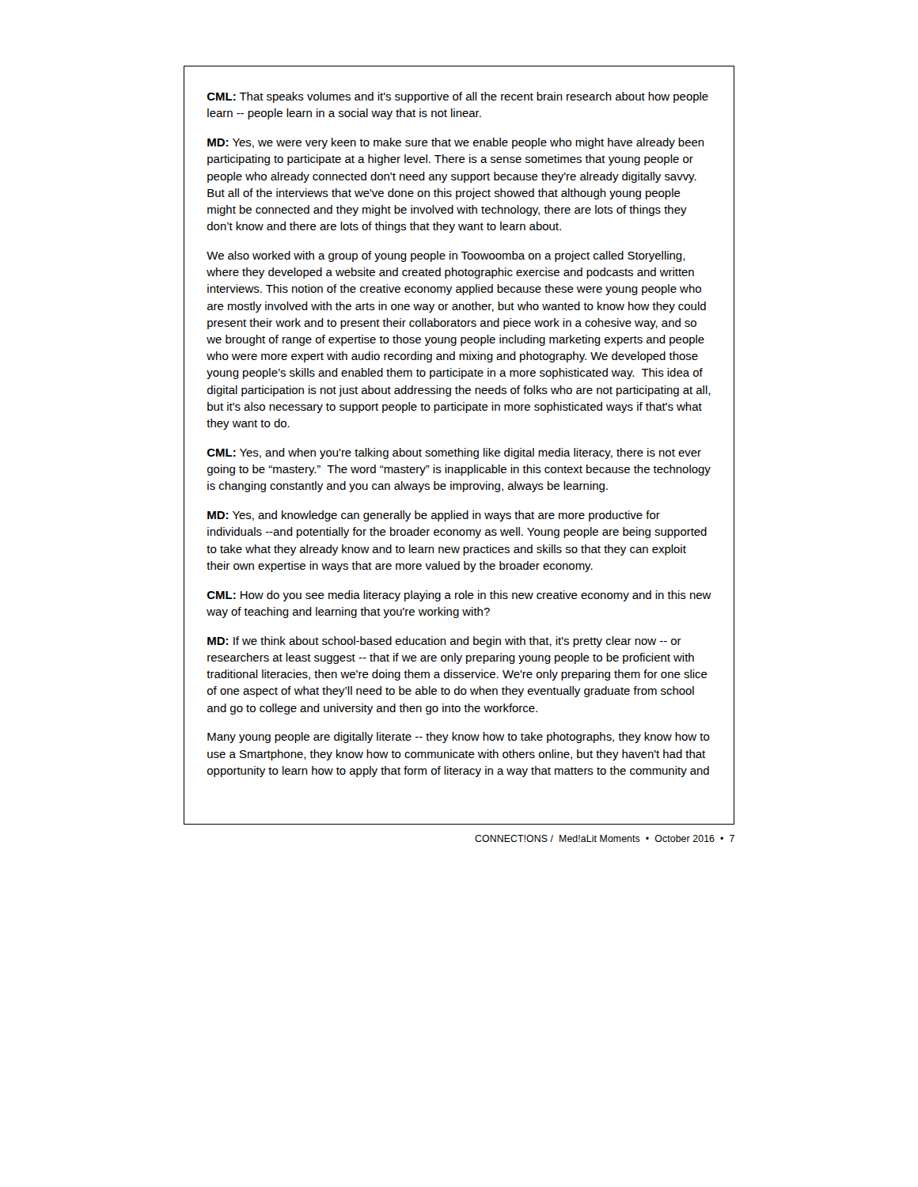CML: That speaks volumes and it's supportive of all the recent brain research about how people learn -- people learn in a social way that is not linear.
MD: Yes, we were very keen to make sure that we enable people who might have already been participating to participate at a higher level. There is a sense sometimes that young people or people who already connected don't need any support because they're already digitally savvy. But all of the interviews that we've done on this project showed that although young people might be connected and they might be involved with technology, there are lots of things they don’t know and there are lots of things that they want to learn about.
We also worked with a group of young people in Toowoomba on a project called Storyelling, where they developed a website and created photographic exercise and podcasts and written interviews. This notion of the creative economy applied because these were young people who are mostly involved with the arts in one way or another, but who wanted to know how they could present their work and to present their collaborators and piece work in a cohesive way, and so we brought of range of expertise to those young people including marketing experts and people who were more expert with audio recording and mixing and photography. We developed those young people’s skills and enabled them to participate in a more sophisticated way. This idea of digital participation is not just about addressing the needs of folks who are not participating at all, but it's also necessary to support people to participate in more sophisticated ways if that's what they want to do.
CML: Yes, and when you're talking about something like digital media literacy, there is not ever going to be “mastery.” The word “mastery” is inapplicable in this context because the technology is changing constantly and you can always be improving, always be learning.
MD: Yes, and knowledge can generally be applied in ways that are more productive for individuals --and potentially for the broader economy as well. Young people are being supported to take what they already know and to learn new practices and skills so that they can exploit their own expertise in ways that are more valued by the broader economy.
CML: How do you see media literacy playing a role in this new creative economy and in this new way of teaching and learning that you're working with?
MD: If we think about school-based education and begin with that, it's pretty clear now -- or researchers at least suggest -- that if we are only preparing young people to be proficient with traditional literacies, then we're doing them a disservice. We're only preparing them for one slice of one aspect of what they’ll need to be able to do when they eventually graduate from school and go to college and university and then go into the workforce.
Many young people are digitally literate -- they know how to take photographs, they know how to use a Smartphone, they know how to communicate with others online, but they haven't had that opportunity to learn how to apply that form of literacy in a way that matters to the community and
CONNECT!ONS / Med!aLit Moments • October 2016 • 7